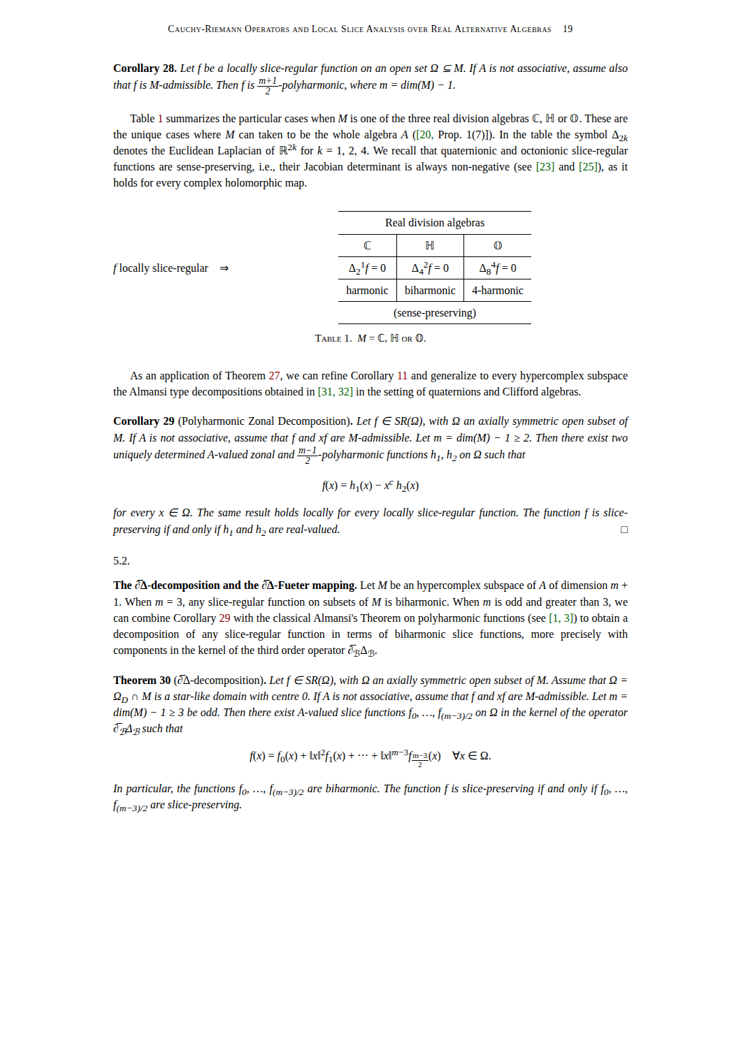Cauchy-Riemann Operators and Local Slice Analysis over Real Alternative Algebras 19
Corollary 28. Let f be a locally slice-regular function on an open set Ω ⊆ M. If A is not associative, assume also that f is M-admissible. Then f is m+12-polyharmonic, where m = dim(M) − 1.
Table 1 summarizes the particular cases when M is one of the three real division algebras ℂ, ℍ or 𝕆. These are the unique cases where M can taken to be the whole algebra A ([20, Prop. 1(7)]). In the table the symbol Δ2k denotes the Euclidean Laplacian of ℝ2k for k = 1, 2, 4. We recall that quaternionic and octonionic slice-regular functions are sense-preserving, i.e., their Jacobian determinant is always non-negative (see [23] and [25]), as it holds for every complex holomorphic map.
f locally slice-regular ⇒
| Real division algebras |
| ℂ | ℍ | 𝕆 |
| Δ 2 1 f = 0 | Δ 4 2 f = 0 | Δ 8 4 f = 0 |
| harmonic | biharmonic | 4-harmonic |
| (sense-preserving) |
Table 1. M = ℂ, ℍ or 𝕆.
As an application of Theorem 27, we can refine Corollary 11 and generalize to every hypercomplex subspace the Almansi type decompositions obtained in [31, 32] in the setting of quaternions and Clifford algebras.
Corollary 29 (Polyharmonic Zonal Decomposition). Let f ∈ SR(Ω), with Ω an axially symmetric open subset of M. If A is not associative, assume that f and xf are M-admissible. Let m = dim(M) − 1 ≥ 2. Then there exist two uniquely determined A-valued zonal and m−12-polyharmonic functions h1, h2 on Ω such that
f(x) = h1(x) − xc h2(x)
for every x ∈ Ω. The same result holds locally for every locally slice-regular function. The function f is slice-preserving if and only if h1 and h2 are real-valued. □
5.2.
The ∂̅Δ-decomposition and the ∂̅Δ-Fueter mapping.
Let M be an hypercomplex subspace of A of dimension m + 1. When m = 3, any slice-regular function on subsets of M is biharmonic. When m is odd and greater than 3, we can combine Corollary 29 with the classical Almansi's Theorem on polyharmonic functions (see [1, 3]) to obtain a decomposition of any slice-regular function in terms of biharmonic slice functions, more precisely with components in the kernel of the third order operator ∂̅ℬΔℬ.
Theorem 30 (∂̅Δ-decomposition). Let f ∈ SR(Ω), with Ω an axially symmetric open subset of M. Assume that Ω = ΩD ∩ M is a star-like domain with centre 0. If A is not associative, assume that f and xf are M-admissible. Let m = dim(M) − 1 ≥ 3 be odd. Then there exist A-valued slice functions f0, …, f(m−3)/2 on Ω in the kernel of the operator ∂̅ℬΔℬ such that
f(x) = f0(x) + ‖x‖2f1(x) + ··· + ‖x‖m−3fm−32(x) ∀x ∈ Ω.
In particular, the functions f0, …, f(m−3)/2 are biharmonic. The function f is slice-preserving if and only if f0, …, f(m−3)/2 are slice-preserving.